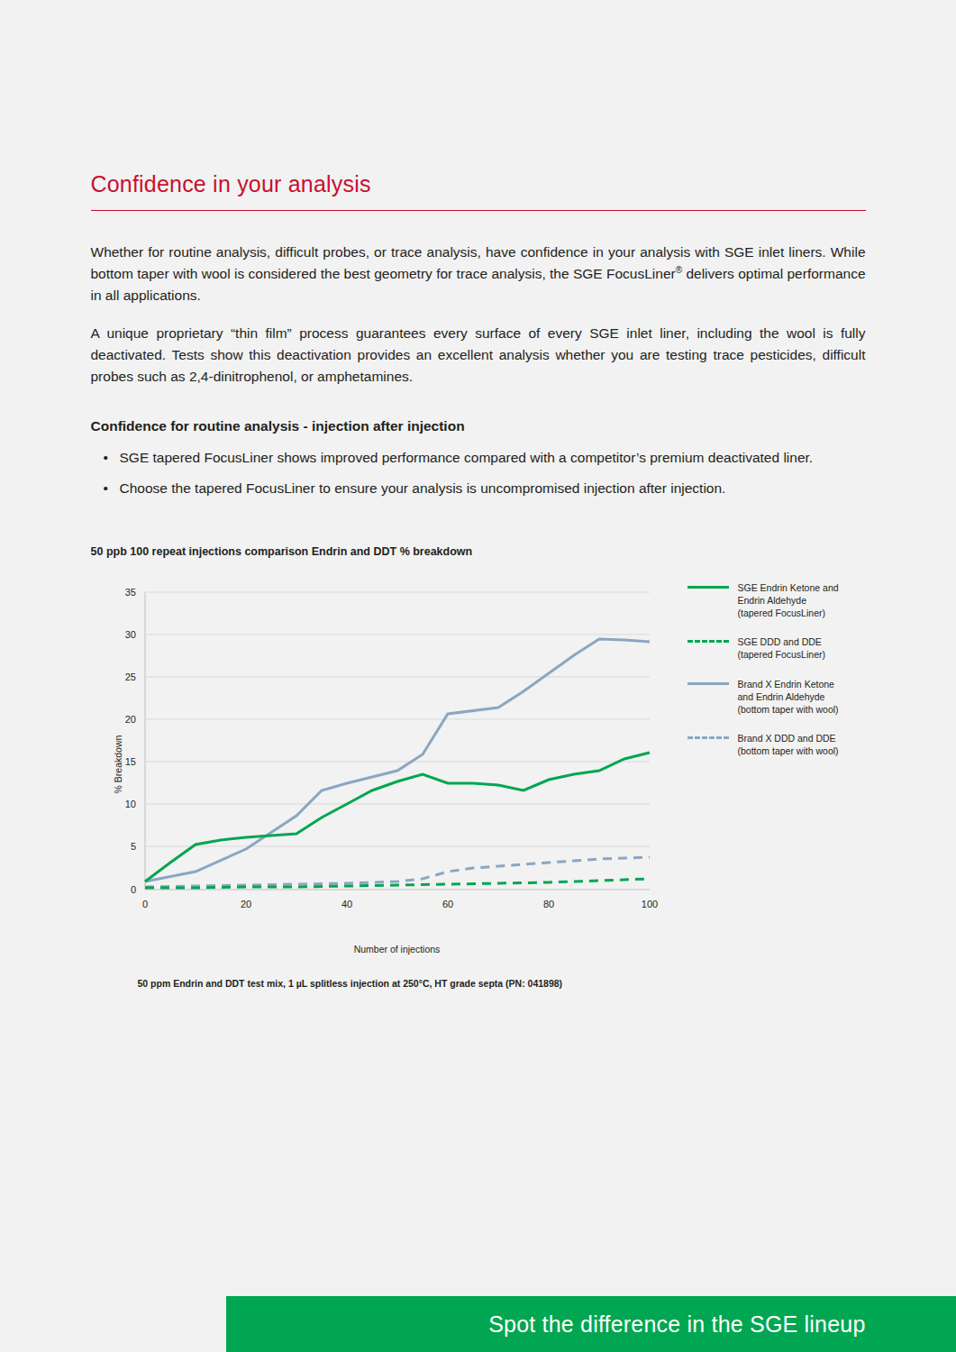Confidence in your analysis
Whether for routine analysis, difficult probes, or trace analysis, have confidence in your analysis with SGE inlet liners. While bottom taper with wool is considered the best geometry for trace analysis, the SGE FocusLiner® delivers optimal performance in all applications.
A unique proprietary “thin film” process guarantees every surface of every SGE inlet liner, including the wool is fully deactivated. Tests show this deactivation provides an excellent analysis whether you are testing trace pesticides, difficult probes such as 2,4-dinitrophenol, or amphetamines.
Confidence for routine analysis - injection after injection
SGE tapered FocusLiner shows improved performance compared with a competitor’s premium deactivated liner.
Choose the tapered FocusLiner to ensure your analysis is uncompromised injection after injection.
50 ppb 100 repeat injections comparison Endrin and DDT % breakdown
35 30 25 20 15 10 5 0 0 20 40 60 80 100
% Breakdown
Number of injections
SGE Endrin Ketone and
Endrin Aldehyde
(tapered FocusLiner)
SGE DDD and DDE
(tapered FocusLiner)
Brand X Endrin Ketone
and Endrin Aldehyde
(bottom taper with wool)
Brand X DDD and DDE
(bottom taper with wool)
50 ppm Endrin and DDT test mix, 1 µL splitless injection at 250°C, HT grade septa (PN: 041898)
Spot the difference in the SGE lineup